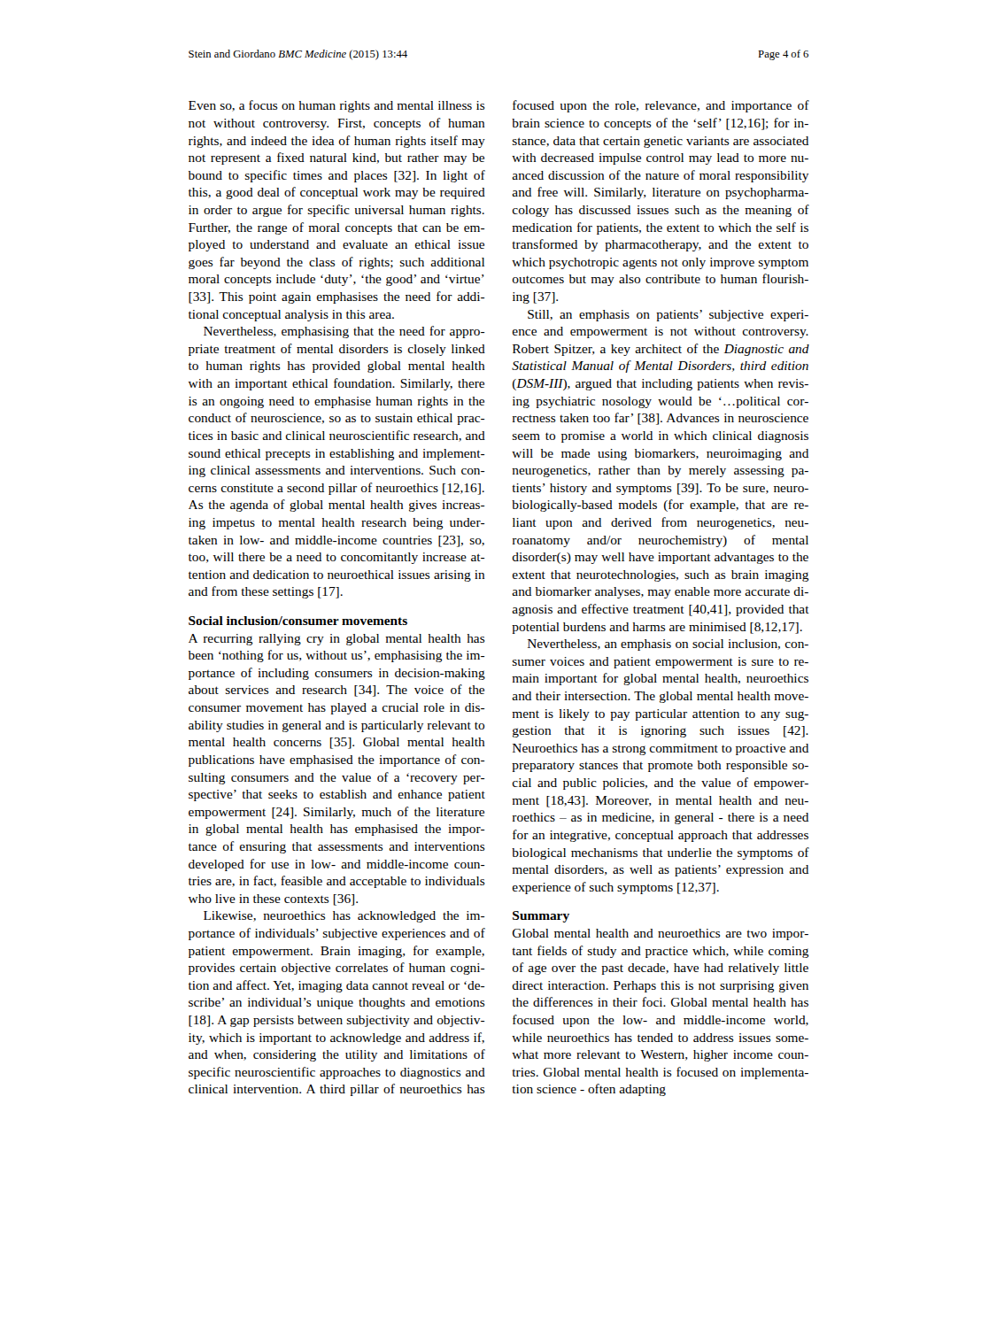Stein and Giordano BMC Medicine (2015) 13:44 Page 4 of 6
Even so, a focus on human rights and mental illness is not without controversy. First, concepts of human rights, and indeed the idea of human rights itself may not represent a fixed natural kind, but rather may be bound to specific times and places [32]. In light of this, a good deal of conceptual work may be required in order to argue for specific universal human rights. Further, the range of moral concepts that can be employed to understand and evaluate an ethical issue goes far beyond the class of rights; such additional moral concepts include ‘duty’, ‘the good’ and ‘virtue’ [33]. This point again emphasises the need for additional conceptual analysis in this area.
Nevertheless, emphasising that the need for appropriate treatment of mental disorders is closely linked to human rights has provided global mental health with an important ethical foundation. Similarly, there is an ongoing need to emphasise human rights in the conduct of neuroscience, so as to sustain ethical practices in basic and clinical neuroscientific research, and sound ethical precepts in establishing and implementing clinical assessments and interventions. Such concerns constitute a second pillar of neuroethics [12,16]. As the agenda of global mental health gives increasing impetus to mental health research being undertaken in low- and middle-income countries [23], so, too, will there be a need to concomitantly increase attention and dedication to neuroethical issues arising in and from these settings [17].
Social inclusion/consumer movements
A recurring rallying cry in global mental health has been ‘nothing for us, without us’, emphasising the importance of including consumers in decision-making about services and research [34]. The voice of the consumer movement has played a crucial role in disability studies in general and is particularly relevant to mental health concerns [35]. Global mental health publications have emphasised the importance of consulting consumers and the value of a ‘recovery perspective’ that seeks to establish and enhance patient empowerment [24]. Similarly, much of the literature in global mental health has emphasised the importance of ensuring that assessments and interventions developed for use in low- and middle-income countries are, in fact, feasible and acceptable to individuals who live in these contexts [36].
Likewise, neuroethics has acknowledged the importance of individuals’ subjective experiences and of patient empowerment. Brain imaging, for example, provides certain objective correlates of human cognition and affect. Yet, imaging data cannot reveal or ‘describe’ an individual’s unique thoughts and emotions [18]. A gap persists between subjectivity and objectivity, which is important to acknowledge and address if, and when, considering the utility and limitations of specific neuroscientific approaches to diagnostics and clinical intervention. A third pillar of neuroethics has focused upon the role, relevance, and importance of brain science to concepts of the ‘self’ [12,16]; for instance, data that certain genetic variants are associated with decreased impulse control may lead to more nuanced discussion of the nature of moral responsibility and free will. Similarly, literature on psychopharmacology has discussed issues such as the meaning of medication for patients, the extent to which the self is transformed by pharmacotherapy, and the extent to which psychotropic agents not only improve symptom outcomes but may also contribute to human flourishing [37].
Still, an emphasis on patients’ subjective experience and empowerment is not without controversy. Robert Spitzer, a key architect of the Diagnostic and Statistical Manual of Mental Disorders, third edition (DSM-III), argued that including patients when revising psychiatric nosology would be ‘…political correctness taken too far’ [38]. Advances in neuroscience seem to promise a world in which clinical diagnosis will be made using biomarkers, neuroimaging and neurogenetics, rather than by merely assessing patients’ history and symptoms [39]. To be sure, neurobiologically-based models (for example, that are reliant upon and derived from neurogenetics, neuroanatomy and/or neurochemistry) of mental disorder(s) may well have important advantages to the extent that neurotechnologies, such as brain imaging and biomarker analyses, may enable more accurate diagnosis and effective treatment [40,41], provided that potential burdens and harms are minimised [8,12,17].
Nevertheless, an emphasis on social inclusion, consumer voices and patient empowerment is sure to remain important for global mental health, neuroethics and their intersection. The global mental health movement is likely to pay particular attention to any suggestion that it is ignoring such issues [42]. Neuroethics has a strong commitment to proactive and preparatory stances that promote both responsible social and public policies, and the value of empowerment [18,43]. Moreover, in mental health and neuroethics – as in medicine, in general - there is a need for an integrative, conceptual approach that addresses biological mechanisms that underlie the symptoms of mental disorders, as well as patients’ expression and experience of such symptoms [12,37].
Summary
Global mental health and neuroethics are two important fields of study and practice which, while coming of age over the past decade, have had relatively little direct interaction. Perhaps this is not surprising given the differences in their foci. Global mental health has focused upon the low- and middle-income world, while neuroethics has tended to address issues somewhat more relevant to Western, higher income countries. Global mental health is focused on implementation science - often adapting